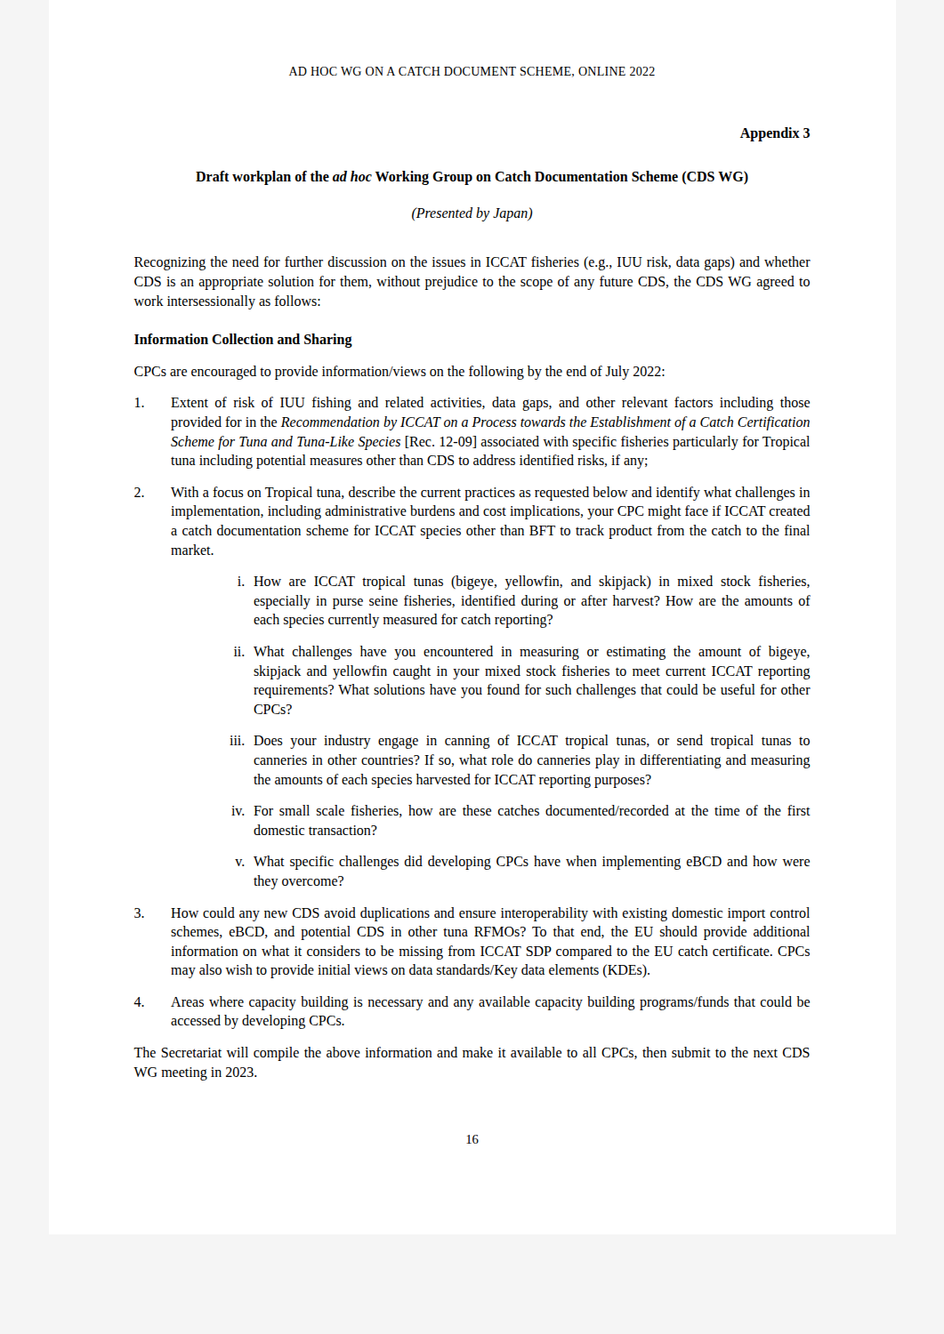AD HOC WG ON A CATCH DOCUMENT SCHEME, ONLINE 2022
Appendix 3
Draft workplan of the ad hoc Working Group on Catch Documentation Scheme (CDS WG)
(Presented by Japan)
Recognizing the need for further discussion on the issues in ICCAT fisheries (e.g., IUU risk, data gaps) and whether CDS is an appropriate solution for them, without prejudice to the scope of any future CDS, the CDS WG agreed to work intersessionally as follows:
Information Collection and Sharing
CPCs are encouraged to provide information/views on the following by the end of July 2022:
Extent of risk of IUU fishing and related activities, data gaps, and other relevant factors including those provided for in the Recommendation by ICCAT on a Process towards the Establishment of a Catch Certification Scheme for Tuna and Tuna-Like Species [Rec. 12-09] associated with specific fisheries particularly for Tropical tuna including potential measures other than CDS to address identified risks, if any;
With a focus on Tropical tuna, describe the current practices as requested below and identify what challenges in implementation, including administrative burdens and cost implications, your CPC might face if ICCAT created a catch documentation scheme for ICCAT species other than BFT to track product from the catch to the final market.
How are ICCAT tropical tunas (bigeye, yellowfin, and skipjack) in mixed stock fisheries, especially in purse seine fisheries, identified during or after harvest? How are the amounts of each species currently measured for catch reporting?
What challenges have you encountered in measuring or estimating the amount of bigeye, skipjack and yellowfin caught in your mixed stock fisheries to meet current ICCAT reporting requirements? What solutions have you found for such challenges that could be useful for other CPCs?
Does your industry engage in canning of ICCAT tropical tunas, or send tropical tunas to canneries in other countries? If so, what role do canneries play in differentiating and measuring the amounts of each species harvested for ICCAT reporting purposes?
For small scale fisheries, how are these catches documented/recorded at the time of the first domestic transaction?
What specific challenges did developing CPCs have when implementing eBCD and how were they overcome?
How could any new CDS avoid duplications and ensure interoperability with existing domestic import control schemes, eBCD, and potential CDS in other tuna RFMOs? To that end, the EU should provide additional information on what it considers to be missing from ICCAT SDP compared to the EU catch certificate. CPCs may also wish to provide initial views on data standards/Key data elements (KDEs).
Areas where capacity building is necessary and any available capacity building programs/funds that could be accessed by developing CPCs.
The Secretariat will compile the above information and make it available to all CPCs, then submit to the next CDS WG meeting in 2023.
16